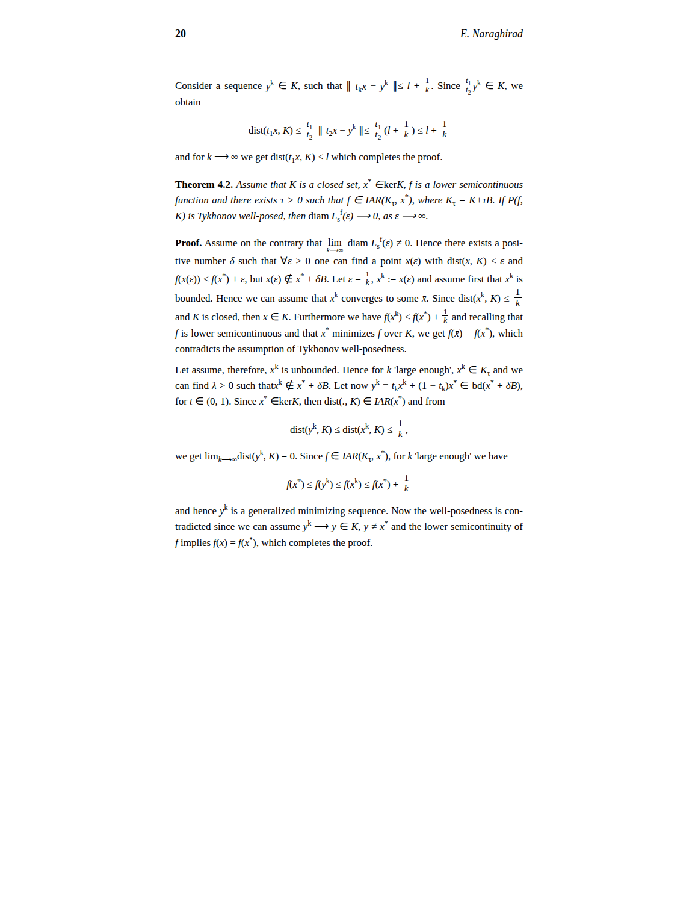20 E. Naraghirad
Consider a sequence yk ∈ K, such that ∥ tkx − yk ∥≤ l + 1 k. Since t1 t2 yk ∈ K, we obtain
dist(t1x, K) ≤ t1 t2 ∥ t2x − yk ∥≤ t1 t2(l + 1 k) ≤ l + 1 k
and for k ⟶ ∞ we get dist(t1x, K) ≤ l which completes the proof.
Theorem 4.2. Assume that K is a closed set, x* ∈ker K, f is a lower semicontinuous function and there exists τ > 0 such that f ∈ IAR(Kτ, x*), where Kτ = K+τB. If P(f, K) is Tykhonov well-posed, then diam Lsf(ε) ⟶ 0, as ε ⟶ ∞.
Proof. Assume on the contrary that lim k⟶∞ diam Lsf(ε) ≠ 0. Hence there exists a positive number δ such that ∀ε > 0 one can find a point x(ε) with dist(x, K) ≤ ε and f(x(ε)) ≤ f(x*) + ε, but x(ε) ∉ x* + δB. Let ε = 1 k, xk := x(ε) and assume first that xk is bounded. Hence we can assume that xk converges to some x̄. Since dist(xk, K) ≤ 1 k and K is closed, then x̄ ∈ K. Furthermore we have f(xk) ≤ f(x*) + 1 k and recalling that f is lower semicontinuous and that x* minimizes f over K, we get f(x̄) = f(x*), which contradicts the assumption of Tykhonov well-posedness.
Let assume, therefore, xk is unbounded. Hence for k 'large enough', xk ∈ Kτ and we can find λ > 0 such thatxk ∉ x* + δB. Let now yk = tkxk + (1 − tk)x* ∈ bd(x* + δB), for t ∈ (0, 1). Since x* ∈ker K, then dist(., K) ∈ IAR(x*) and from
dist(yk, K) ≤ dist(xk, K) ≤ 1 k,
we get limk⟶∞dist(yk, K) = 0. Since f ∈ IAR(Kτ, x*), for k 'large enough' we have
f(x*) ≤ f(yk) ≤ f(xk) ≤ f(x*) + 1 k
and hence yk is a generalized minimizing sequence. Now the well-posedness is contradicted since we can assume yk ⟶ ȳ ∈ K, ȳ ≠ x* and the lower semicontinuity of f implies f(x̄) = f(x*), which completes the proof.